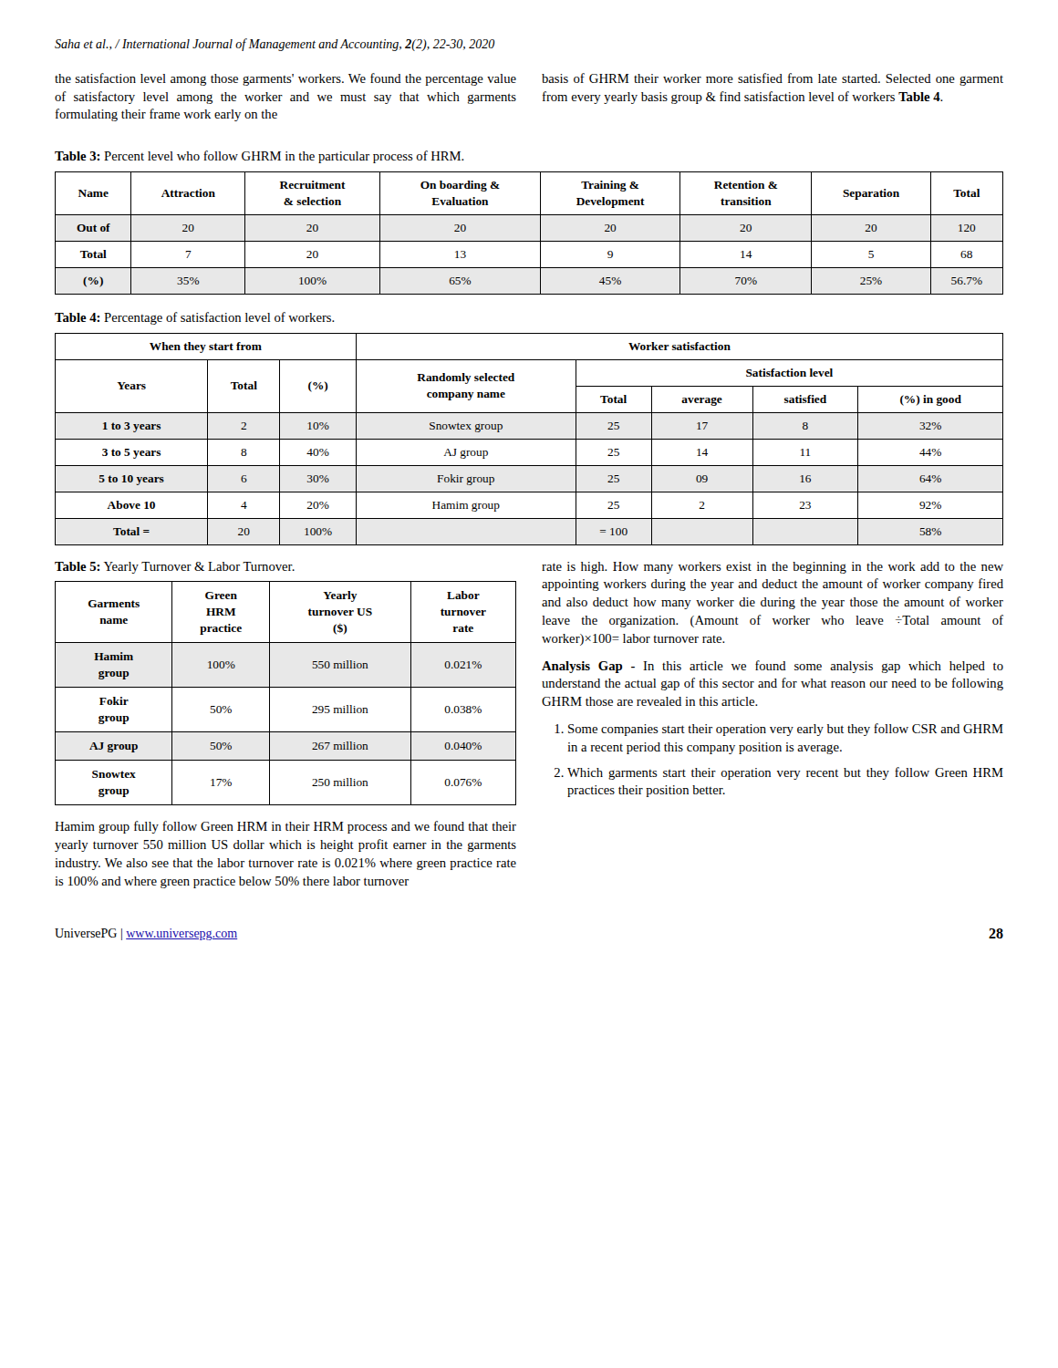Saha et al., / International Journal of Management and Accounting, 2(2), 22-30, 2020
the satisfaction level among those garments' workers. We found the percentage value of satisfactory level among the worker and we must say that which garments formulating their frame work early on the
basis of GHRM their worker more satisfied from late started. Selected one garment from every yearly basis group & find satisfaction level of workers Table 4.
Table 3: Percent level who follow GHRM in the particular process of HRM.
| Name | Attraction | Recruitment & selection | On boarding & Evaluation | Training & Development | Retention & transition | Separation | Total |
| --- | --- | --- | --- | --- | --- | --- | --- |
| Out of | 20 | 20 | 20 | 20 | 20 | 20 | 120 |
| Total | 7 | 20 | 13 | 9 | 14 | 5 | 68 |
| (%) | 35% | 100% | 65% | 45% | 70% | 25% | 56.7% |
Table 4: Percentage of satisfaction level of workers.
| When they start from | Worker satisfaction |
| --- | --- |
| Years | Total | (%) | Randomly selected company name | Satisfaction level |
| Total | average | satisfied | (%) in good |
| 1 to 3 years | 2 | 10% | Snowtex group | 25 | 17 | 8 | 32% |
| 3 to 5 years | 8 | 40% | AJ group | 25 | 14 | 11 | 44% |
| 5 to 10 years | 6 | 30% | Fokir group | 25 | 09 | 16 | 64% |
| Above 10 | 4 | 20% | Hamim group | 25 | 2 | 23 | 92% |
| Total = | 20 | 100% | | = 100 | | | 58% |
Table 5: Yearly Turnover & Labor Turnover.
| Garments name | Green HRM practice | Yearly turnover US ($) | Labor turnover rate |
| --- | --- | --- | --- |
| Hamim group | 100% | 550 million | 0.021% |
| Fokir group | 50% | 295 million | 0.038% |
| AJ group | 50% | 267 million | 0.040% |
| Snowtex group | 17% | 250 million | 0.076% |
Hamim group fully follow Green HRM in their HRM process and we found that their yearly turnover 550 million US dollar which is height profit earner in the garments industry. We also see that the labor turnover rate is 0.021% where green practice rate is 100% and where green practice below 50% there labor turnover
rate is high. How many workers exist in the beginning in the work add to the new appointing workers during the year and deduct the amount of worker company fired and also deduct how many worker die during the year those the amount of worker leave the organization. (Amount of worker who leave ÷Total amount of worker)×100= labor turnover rate.
Analysis Gap - In this article we found some analysis gap which helped to understand the actual gap of this sector and for what reason our need to be following GHRM those are revealed in this article.
Some companies start their operation very early but they follow CSR and GHRM in a recent period this company position is average.
Which garments start their operation very recent but they follow Green HRM practices their position better.
UniversePG | www.universepg.com
28